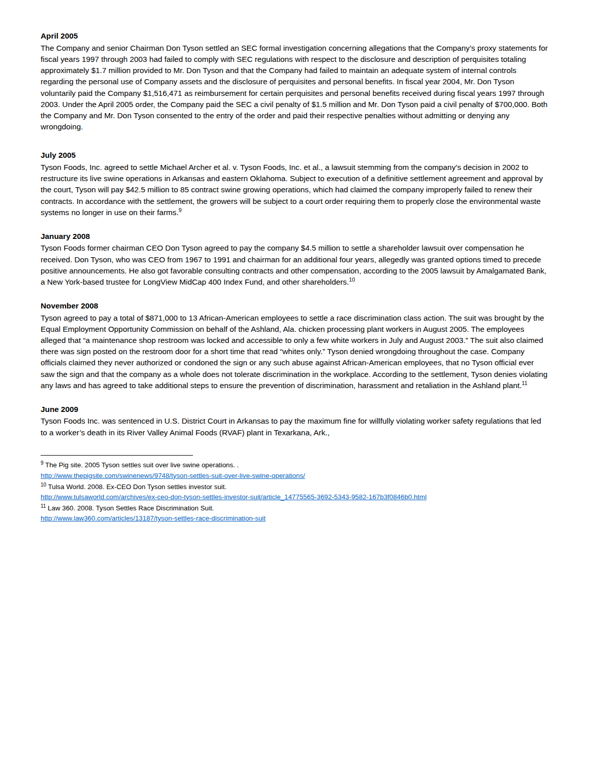April 2005
The Company and senior Chairman Don Tyson settled an SEC formal investigation concerning allegations that the Company’s proxy statements for fiscal years 1997 through 2003 had failed to comply with SEC regulations with respect to the disclosure and description of perquisites totaling approximately $1.7 million provided to Mr. Don Tyson and that the Company had failed to maintain an adequate system of internal controls regarding the personal use of Company assets and the disclosure of perquisites and personal benefits. In fiscal year 2004, Mr. Don Tyson voluntarily paid the Company $1,516,471 as reimbursement for certain perquisites and personal benefits received during fiscal years 1997 through 2003. Under the April 2005 order, the Company paid the SEC a civil penalty of $1.5 million and Mr. Don Tyson paid a civil penalty of $700,000. Both the Company and Mr. Don Tyson consented to the entry of the order and paid their respective penalties without admitting or denying any wrongdoing.
July 2005
Tyson Foods, Inc. agreed to settle Michael Archer et al. v. Tyson Foods, Inc. et al., a lawsuit stemming from the company’s decision in 2002 to restructure its live swine operations in Arkansas and eastern Oklahoma. Subject to execution of a definitive settlement agreement and approval by the court, Tyson will pay $42.5 million to 85 contract swine growing operations, which had claimed the company improperly failed to renew their contracts. In accordance with the settlement, the growers will be subject to a court order requiring them to properly close the environmental waste systems no longer in use on their farms.9
January 2008
Tyson Foods former chairman CEO Don Tyson agreed to pay the company $4.5 million to settle a shareholder lawsuit over compensation he received. Don Tyson, who was CEO from 1967 to 1991 and chairman for an additional four years, allegedly was granted options timed to precede positive announcements. He also got favorable consulting contracts and other compensation, according to the 2005 lawsuit by Amalgamated Bank, a New York-based trustee for LongView MidCap 400 Index Fund, and other shareholders.10
November 2008
Tyson agreed to pay a total of $871,000 to 13 African-American employees to settle a race discrimination class action. The suit was brought by the Equal Employment Opportunity Commission on behalf of the Ashland, Ala. chicken processing plant workers in August 2005. The employees alleged that “a maintenance shop restroom was locked and accessible to only a few white workers in July and August 2003.” The suit also claimed there was sign posted on the restroom door for a short time that read “whites only.” Tyson denied wrongdoing throughout the case. Company officials claimed they never authorized or condoned the sign or any such abuse against African-American employees, that no Tyson official ever saw the sign and that the company as a whole does not tolerate discrimination in the workplace. According to the settlement, Tyson denies violating any laws and has agreed to take additional steps to ensure the prevention of discrimination, harassment and retaliation in the Ashland plant.11
June 2009
Tyson Foods Inc. was sentenced in U.S. District Court in Arkansas to pay the maximum fine for willfully violating worker safety regulations that led to a worker’s death in its River Valley Animal Foods (RVAF) plant in Texarkana, Ark.,
9 The Pig site. 2005 Tyson settles suit over live swine operations. .
http://www.thepigsite.com/swinenews/9748/tyson-settles-suit-over-live-swine-operations/
10 Tulsa World. 2008. Ex-CEO Don Tyson settles investor suit.
http://www.tulsaworld.com/archives/ex-ceo-don-tyson-settles-investor-suit/article_14775565-3692-5343-9582-167b3f0846b0.html
11 Law 360. 2008. Tyson Settles Race Discrimination Suit.
http://www.law360.com/articles/13187/tyson-settles-race-discrimination-suit